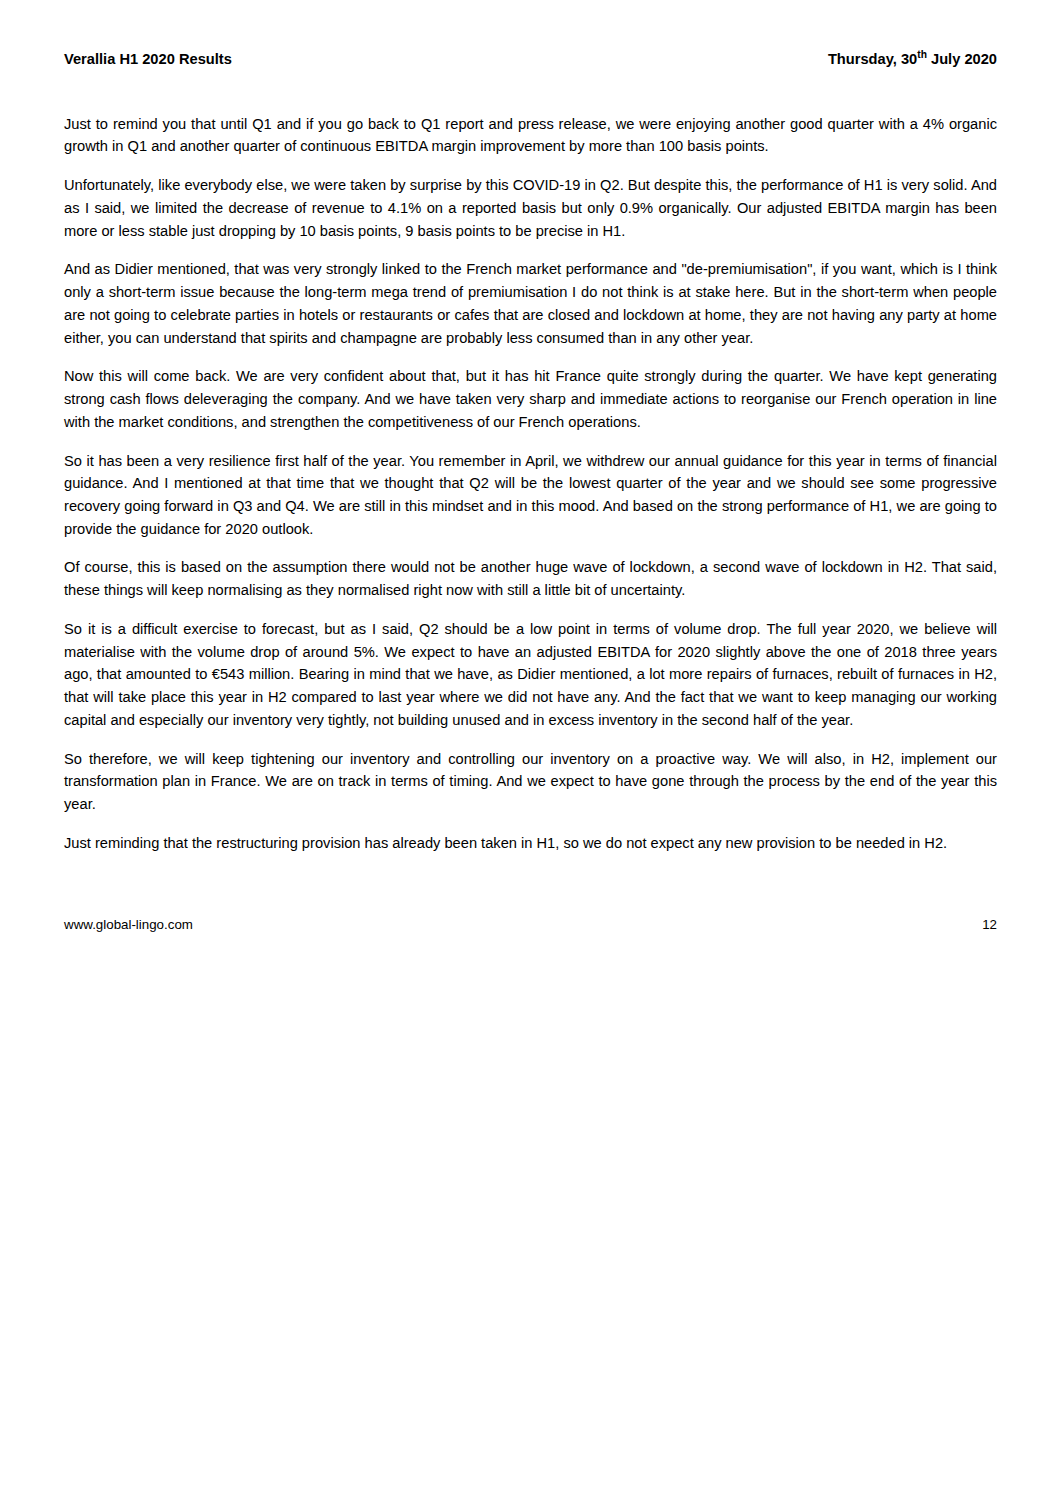Verallia H1 2020 Results
Thursday, 30th July 2020
Just to remind you that until Q1 and if you go back to Q1 report and press release, we were enjoying another good quarter with a 4% organic growth in Q1 and another quarter of continuous EBITDA margin improvement by more than 100 basis points.
Unfortunately, like everybody else, we were taken by surprise by this COVID-19 in Q2. But despite this, the performance of H1 is very solid. And as I said, we limited the decrease of revenue to 4.1% on a reported basis but only 0.9% organically. Our adjusted EBITDA margin has been more or less stable just dropping by 10 basis points, 9 basis points to be precise in H1.
And as Didier mentioned, that was very strongly linked to the French market performance and "de-premiumisation", if you want, which is I think only a short-term issue because the long-term mega trend of premiumisation I do not think is at stake here. But in the short-term when people are not going to celebrate parties in hotels or restaurants or cafes that are closed and lockdown at home, they are not having any party at home either, you can understand that spirits and champagne are probably less consumed than in any other year.
Now this will come back. We are very confident about that, but it has hit France quite strongly during the quarter. We have kept generating strong cash flows deleveraging the company. And we have taken very sharp and immediate actions to reorganise our French operation in line with the market conditions, and strengthen the competitiveness of our French operations.
So it has been a very resilience first half of the year. You remember in April, we withdrew our annual guidance for this year in terms of financial guidance. And I mentioned at that time that we thought that Q2 will be the lowest quarter of the year and we should see some progressive recovery going forward in Q3 and Q4. We are still in this mindset and in this mood. And based on the strong performance of H1, we are going to provide the guidance for 2020 outlook.
Of course, this is based on the assumption there would not be another huge wave of lockdown, a second wave of lockdown in H2. That said, these things will keep normalising as they normalised right now with still a little bit of uncertainty.
So it is a difficult exercise to forecast, but as I said, Q2 should be a low point in terms of volume drop. The full year 2020, we believe will materialise with the volume drop of around 5%. We expect to have an adjusted EBITDA for 2020 slightly above the one of 2018 three years ago, that amounted to €543 million. Bearing in mind that we have, as Didier mentioned, a lot more repairs of furnaces, rebuilt of furnaces in H2, that will take place this year in H2 compared to last year where we did not have any. And the fact that we want to keep managing our working capital and especially our inventory very tightly, not building unused and in excess inventory in the second half of the year.
So therefore, we will keep tightening our inventory and controlling our inventory on a proactive way. We will also, in H2, implement our transformation plan in France. We are on track in terms of timing. And we expect to have gone through the process by the end of the year this year.
Just reminding that the restructuring provision has already been taken in H1, so we do not expect any new provision to be needed in H2.
www.global-lingo.com
12